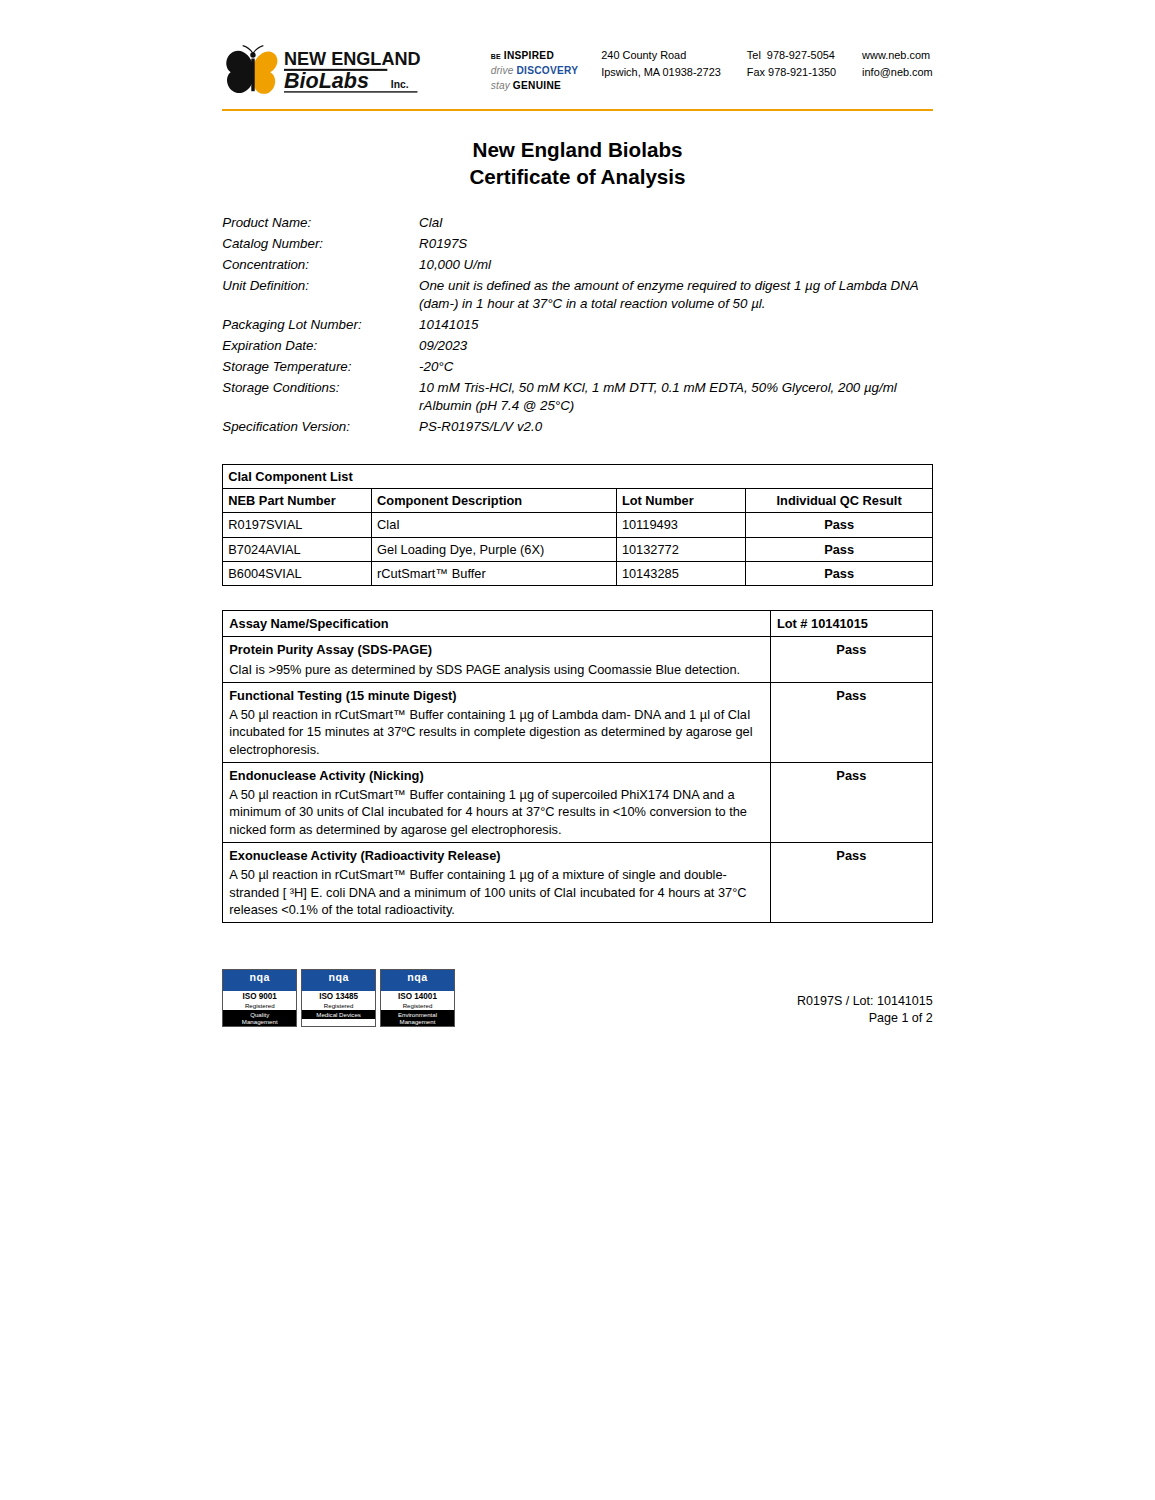NEW ENGLAND BioLabs Inc.
be INSPIRED drive DISCOVERY stay GENUINE
240 County Road
Ipswich, MA 01938-2723
Tel 978-927-5054
Fax 978-921-1350
www.neb.com
info@neb.com
New England Biolabs Certificate of Analysis
| Product Name: | ClaI |
| Catalog Number: | R0197S |
| Concentration: | 10,000 U/ml |
| Unit Definition: | One unit is defined as the amount of enzyme required to digest 1 µg of Lambda DNA (dam-) in 1 hour at 37°C in a total reaction volume of 50 µl. |
| Packaging Lot Number: | 10141015 |
| Expiration Date: | 09/2023 |
| Storage Temperature: | -20°C |
| Storage Conditions: | 10 mM Tris-HCl, 50 mM KCl, 1 mM DTT, 0.1 mM EDTA, 50% Glycerol, 200 µg/ml rAlbumin (pH 7.4 @ 25°C) |
| Specification Version: | PS-R0197S/L/V v2.0 |
| ClaI Component List |
| NEB Part Number | Component Description | Lot Number | Individual QC Result |
| R0197SVIAL | ClaI | 10119493 | Pass |
| B7024AVIAL | Gel Loading Dye, Purple (6X) | 10132772 | Pass |
| B6004SVIAL | rCutSmart™ Buffer | 10143285 | Pass |
| Assay Name/Specification | Lot # 10141015 |
| --- | --- |
| Protein Purity Assay (SDS-PAGE) ClaI is >95% pure as determined by SDS PAGE analysis using Coomassie Blue detection. | Pass |
| Functional Testing (15 minute Digest) A 50 µl reaction in rCutSmart™ Buffer containing 1 µg of Lambda dam- DNA and 1 µl of ClaI incubated for 15 minutes at 37ºC results in complete digestion as determined by agarose gel electrophoresis. | Pass |
| Endonuclease Activity (Nicking) A 50 µl reaction in rCutSmart™ Buffer containing 1 µg of supercoiled PhiX174 DNA and a minimum of 30 units of ClaI incubated for 4 hours at 37°C results in <10% conversion to the nicked form as determined by agarose gel electrophoresis. | Pass |
| Exonuclease Activity (Radioactivity Release) A 50 µl reaction in rCutSmart™ Buffer containing 1 µg of a mixture of single and double-stranded [ ³H] E. coli DNA and a minimum of 100 units of ClaI incubated for 4 hours at 37°C releases <0.1% of the total radioactivity. | Pass |
nqa
ISO 9001
Registered
Quality
Management
nqa
ISO 13485
Registered
Medical Devices
nqa
ISO 14001
Registered
Environmental
Management
R0197S / Lot: 10141015
Page 1 of 2